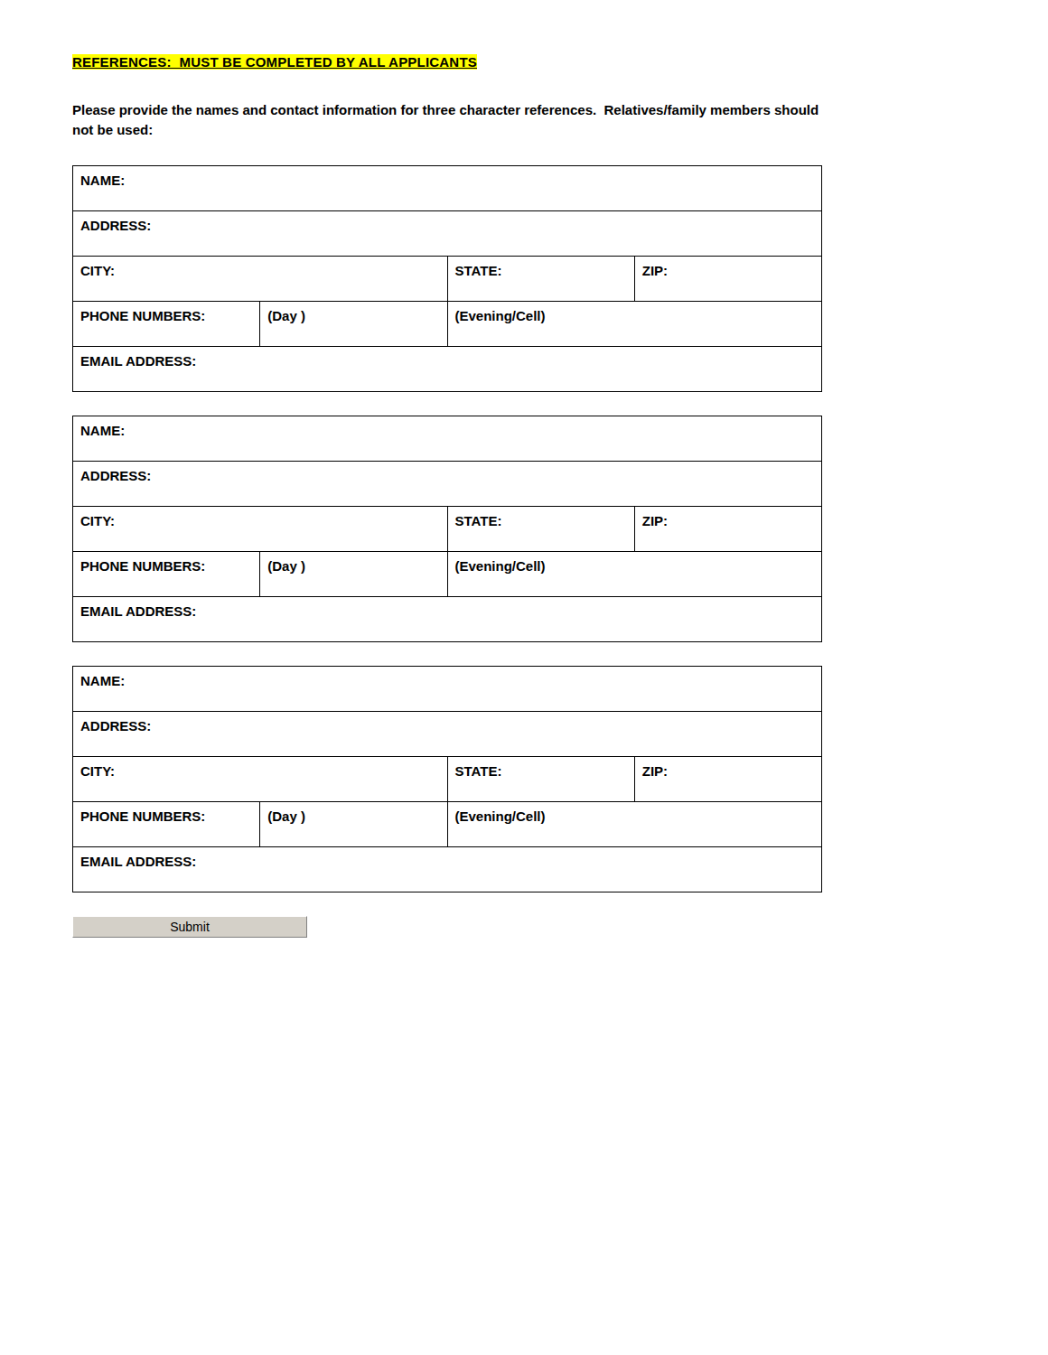REFERENCES: MUST BE COMPLETED BY ALL APPLICANTS
Please provide the names and contact information for three character references. Relatives/family members should not be used:
| NAME: |
| ADDRESS: |
| CITY: | STATE: | ZIP: |
| PHONE NUMBERS: | (Day ) | (Evening/Cell) |
| EMAIL ADDRESS: |
| NAME: |
| ADDRESS: |
| CITY: | STATE: | ZIP: |
| PHONE NUMBERS: | (Day ) | (Evening/Cell) |
| EMAIL ADDRESS: |
| NAME: |
| ADDRESS: |
| CITY: | STATE: | ZIP: |
| PHONE NUMBERS: | (Day ) | (Evening/Cell) |
| EMAIL ADDRESS: |